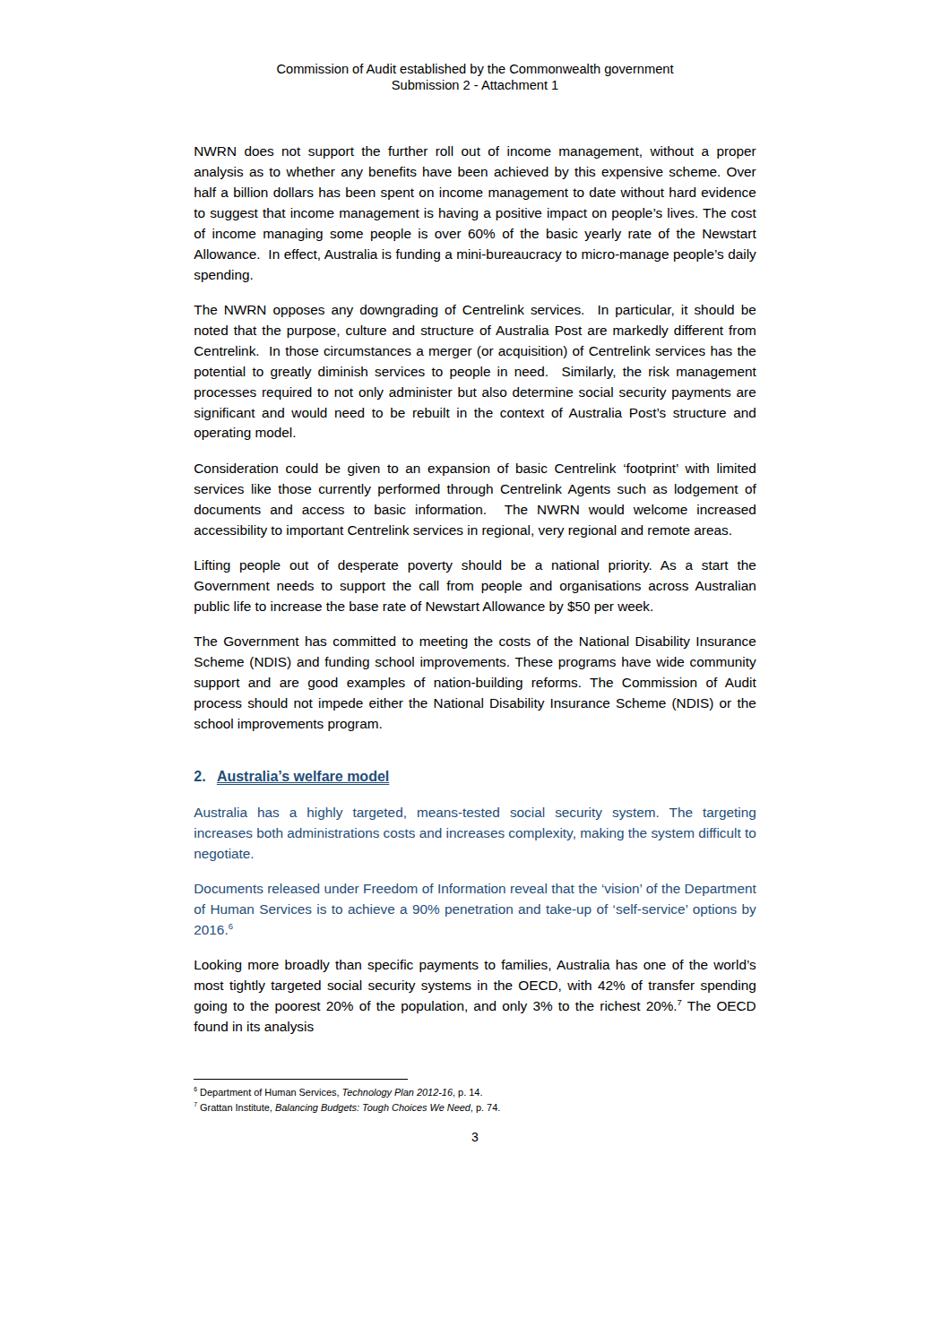Commission of Audit established by the Commonwealth government Submission 2 - Attachment 1
NWRN does not support the further roll out of income management, without a proper analysis as to whether any benefits have been achieved by this expensive scheme. Over half a billion dollars has been spent on income management to date without hard evidence to suggest that income management is having a positive impact on people’s lives. The cost of income managing some people is over 60% of the basic yearly rate of the Newstart Allowance. In effect, Australia is funding a mini-bureaucracy to micro-manage people’s daily spending.
The NWRN opposes any downgrading of Centrelink services. In particular, it should be noted that the purpose, culture and structure of Australia Post are markedly different from Centrelink. In those circumstances a merger (or acquisition) of Centrelink services has the potential to greatly diminish services to people in need. Similarly, the risk management processes required to not only administer but also determine social security payments are significant and would need to be rebuilt in the context of Australia Post’s structure and operating model.
Consideration could be given to an expansion of basic Centrelink ‘footprint’ with limited services like those currently performed through Centrelink Agents such as lodgement of documents and access to basic information. The NWRN would welcome increased accessibility to important Centrelink services in regional, very regional and remote areas.
Lifting people out of desperate poverty should be a national priority. As a start the Government needs to support the call from people and organisations across Australian public life to increase the base rate of Newstart Allowance by $50 per week.
The Government has committed to meeting the costs of the National Disability Insurance Scheme (NDIS) and funding school improvements. These programs have wide community support and are good examples of nation-building reforms. The Commission of Audit process should not impede either the National Disability Insurance Scheme (NDIS) or the school improvements program.
2. Australia’s welfare model
Australia has a highly targeted, means-tested social security system. The targeting increases both administrations costs and increases complexity, making the system difficult to negotiate.
Documents released under Freedom of Information reveal that the ‘vision’ of the Department of Human Services is to achieve a 90% penetration and take-up of ‘self-service’ options by 2016.6
Looking more broadly than specific payments to families, Australia has one of the world’s most tightly targeted social security systems in the OECD, with 42% of transfer spending going to the poorest 20% of the population, and only 3% to the richest 20%.7 The OECD found in its analysis
6 Department of Human Services, Technology Plan 2012-16, p. 14.
7 Grattan Institute, Balancing Budgets: Tough Choices We Need, p. 74.
3